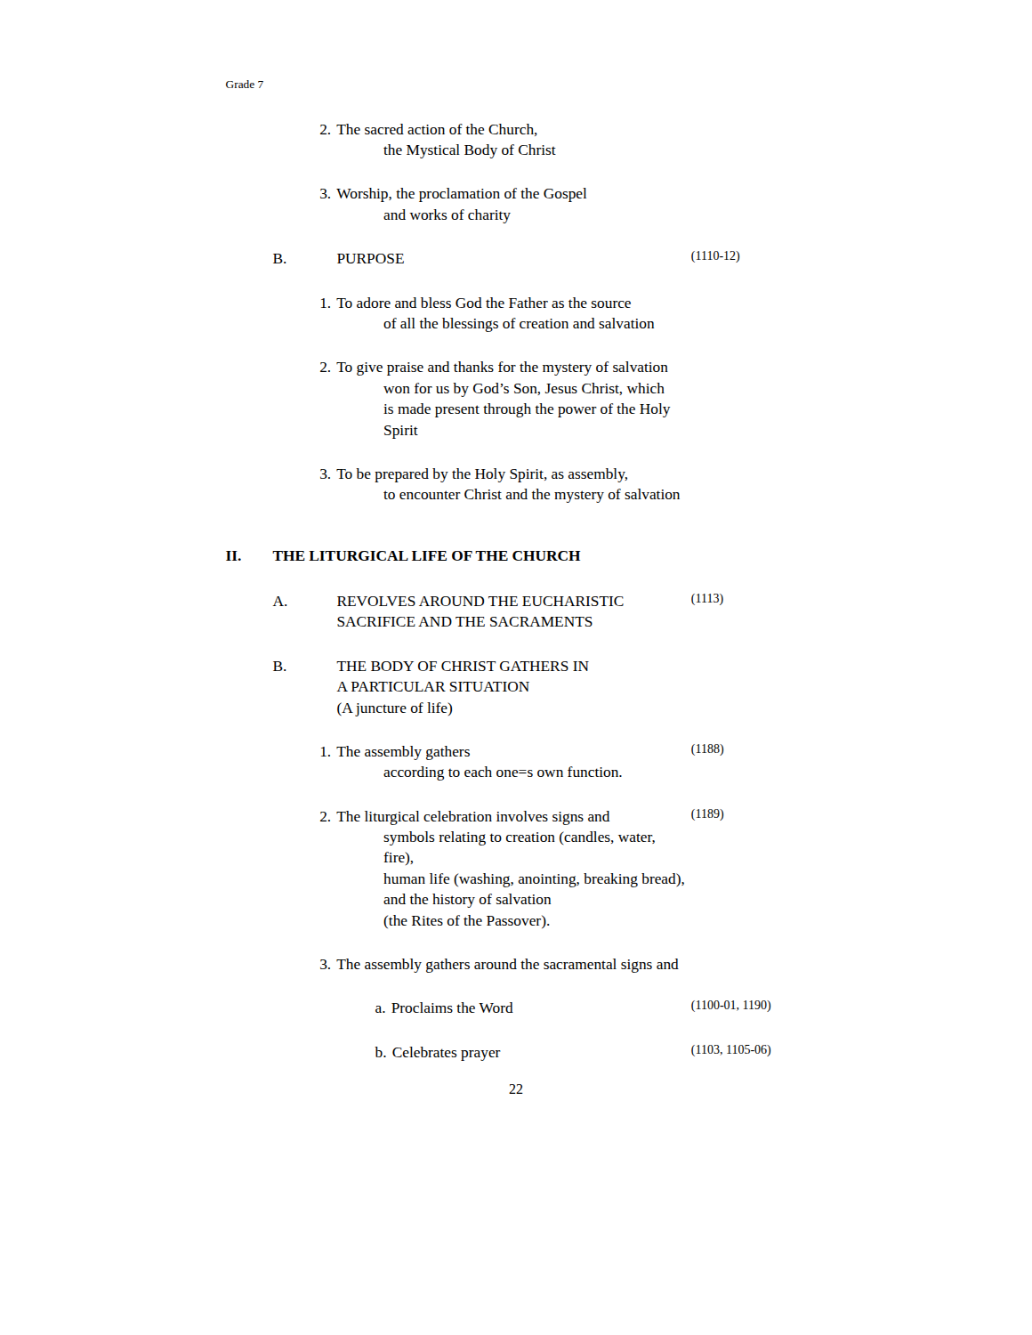Grade 7
2. The sacred action of the Church, the Mystical Body of Christ
3. Worship, the proclamation of the Gospel and works of charity
B. Purpose (1110-12)
1. To adore and bless God the Father as the source of all the blessings of creation and salvation
2. To give praise and thanks for the mystery of salvation won for us by God’s Son, Jesus Christ, which is made present through the power of the Holy Spirit
3. To be prepared by the Holy Spirit, as assembly, to encounter Christ and the mystery of salvation
II. The Liturgical Life of the Church
A. Revolves around the Eucharistic Sacrifice and the Sacraments (1113)
B. The Body of Christ gathers in a particular situation (A juncture of life)
1. The assembly gathers according to each one=s own function. (1188)
2. The liturgical celebration involves signs and symbols relating to creation (candles, water, fire), human life (washing, anointing, breaking bread), and the history of salvation (the Rites of the Passover). (1189)
3. The assembly gathers around the sacramental signs and
a. Proclaims the Word (1100-01, 1190)
b. Celebrates prayer (1103, 1105-06)
22